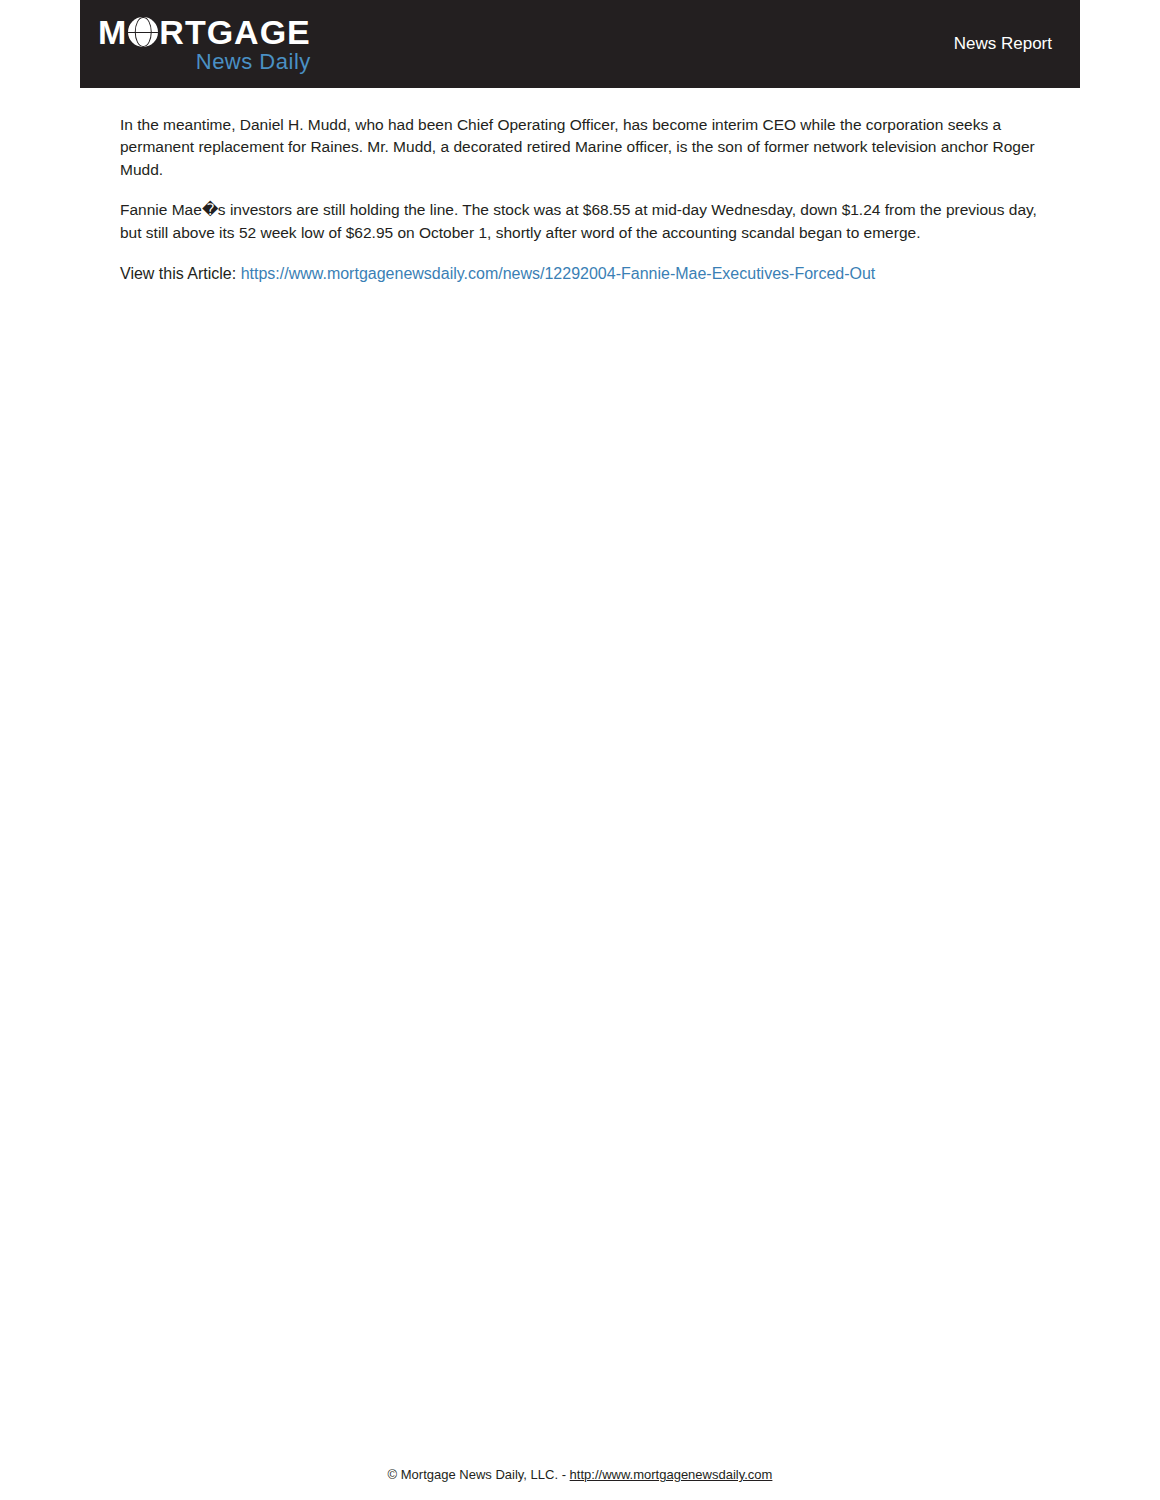M RTGAGE
News Daily
News Report
In the meantime, Daniel H. Mudd, who had been Chief Operating Officer, has become interim CEO while the corporation seeks a permanent replacement for Raines. Mr. Mudd, a decorated retired Marine officer, is the son of former network television anchor Roger Mudd.
Fannie Mae�s investors are still holding the line. The stock was at $68.55 at mid-day Wednesday, down $1.24 from the previous day, but still above its 52 week low of $62.95 on October 1, shortly after word of the accounting scandal began to emerge.
View this Article: https://www.mortgagenewsdaily.com/news/12292004-Fannie-Mae-Executives-Forced-Out
© Mortgage News Daily, LLC. - http://www.mortgagenewsdaily.com